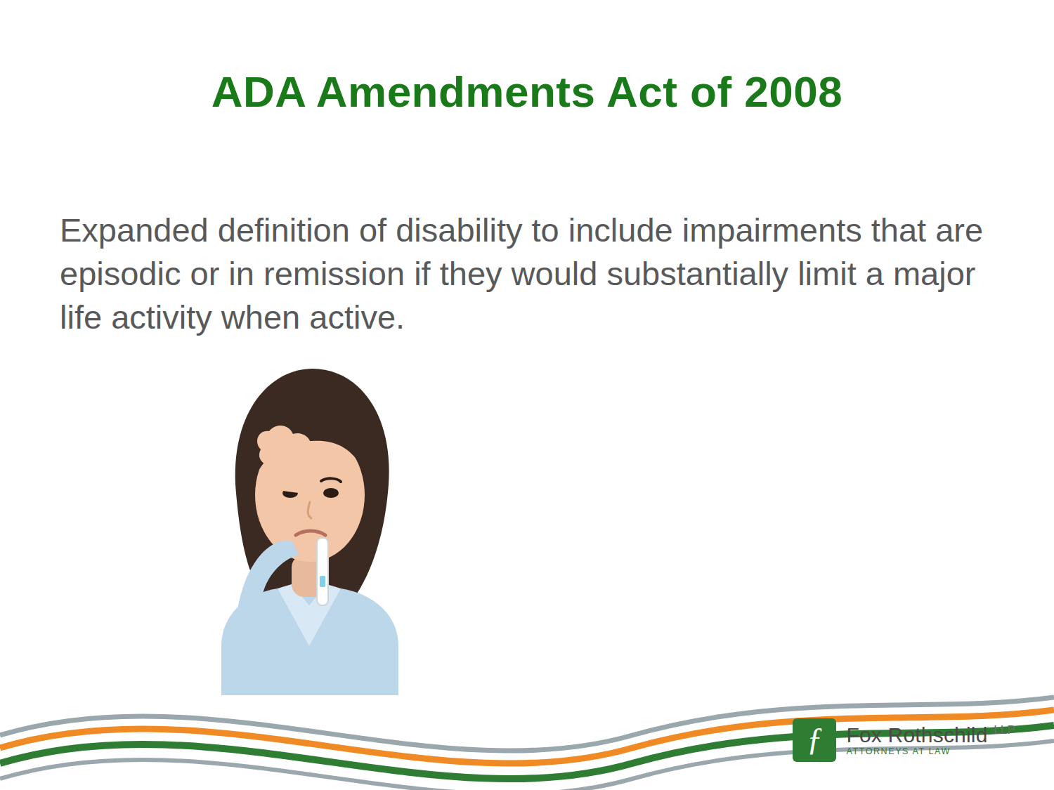ADA Amendments Act of 2008
Expanded definition of disability to include impairments that are episodic or in remission if they would substantially limit a major life activity when active.
Fox Rothschild LLP
Attorneys at Law